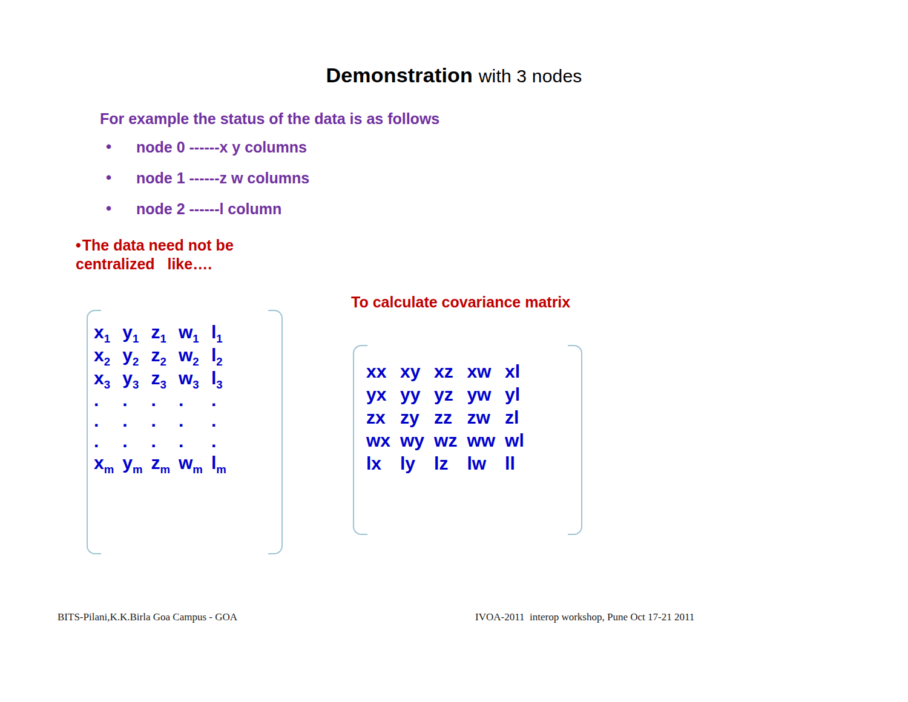Demonstration with 3 nodes
For example the status of the data is as follows
node 0 ------x y columns
node 1 ------z w columns
node 2 ------l column
•The data need not be centralized like….
To calculate covariance matrix
| x 1 | y 1 | z 1 | w 1 | l 1 |
| x 2 | y 2 | z 2 | w 2 | l 2 |
| x 3 | y 3 | z 3 | w 3 | l 3 |
| . | . | . | . | . |
| . | . | . | . | . |
| . | . | . | . | . |
| x m | y m | z m | w m | l m |
| xx | xy | xz | xw | xl |
| yx | yy | yz | yw | yl |
| zx | zy | zz | zw | zl |
| wx | wy | wz | ww | wl |
| lx | ly | lz | lw | ll |
BITS-Pilani,K.K.Birla Goa Campus - GOA
IVOA-2011 interop workshop, Pune Oct 17-21 2011